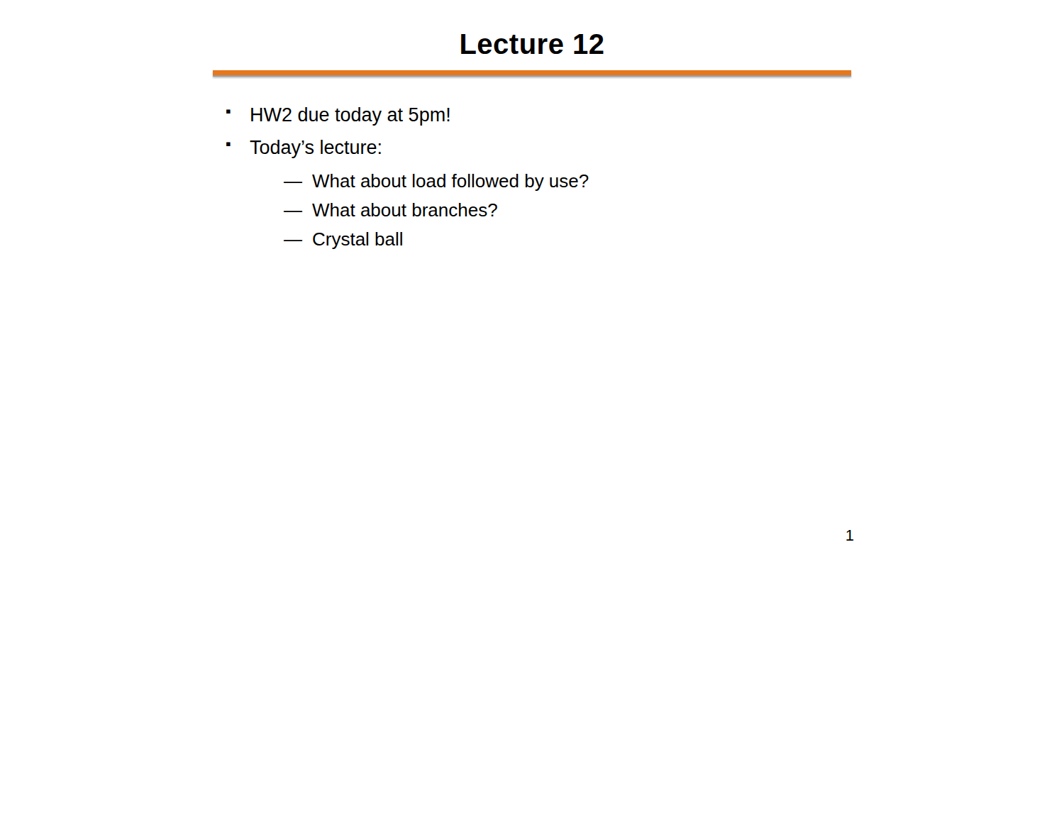Lecture 12
HW2 due today at 5pm!
Today’s lecture:
What about load followed by use?
What about branches?
Crystal ball
1